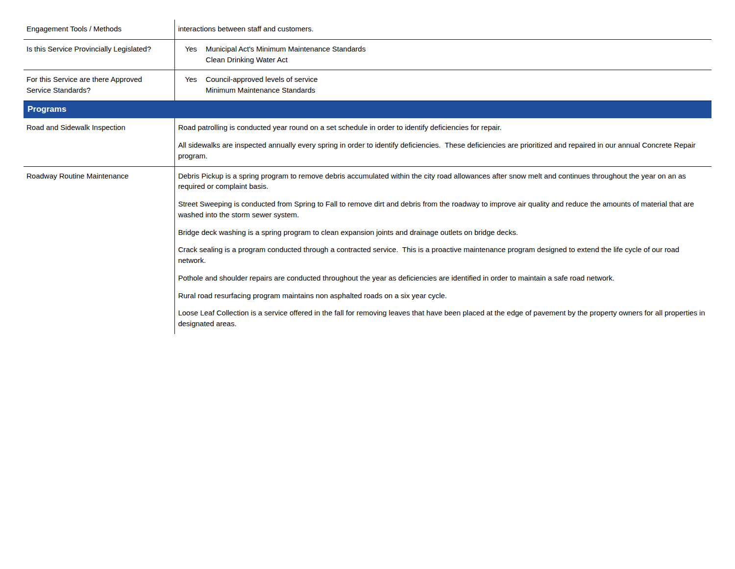| Engagement Tools / Methods | interactions between staff and customers. |
| Is this Service Provincially Legislated? | Yes Municipal Act's Minimum Maintenance Standards Clean Drinking Water Act |
| For this Service are there Approved Service Standards? | Yes Council-approved levels of service Minimum Maintenance Standards |
| Programs |
| Road and Sidewalk Inspection | Road patrolling is conducted year round on a set schedule in order to identify deficiencies for repair. All sidewalks are inspected annually every spring in order to identify deficiencies. These deficiencies are prioritized and repaired in our annual Concrete Repair program. |
| Roadway Routine Maintenance | Debris Pickup is a spring program to remove debris accumulated within the city road allowances after snow melt and continues throughout the year on an as required or complaint basis. Street Sweeping is conducted from Spring to Fall to remove dirt and debris from the roadway to improve air quality and reduce the amounts of material that are washed into the storm sewer system. Bridge deck washing is a spring program to clean expansion joints and drainage outlets on bridge decks. Crack sealing is a program conducted through a contracted service. This is a proactive maintenance program designed to extend the life cycle of our road network. Pothole and shoulder repairs are conducted throughout the year as deficiencies are identified in order to maintain a safe road network. Rural road resurfacing program maintains non asphalted roads on a six year cycle. Loose Leaf Collection is a service offered in the fall for removing leaves that have been placed at the edge of pavement by the property owners for all properties in designated areas. |